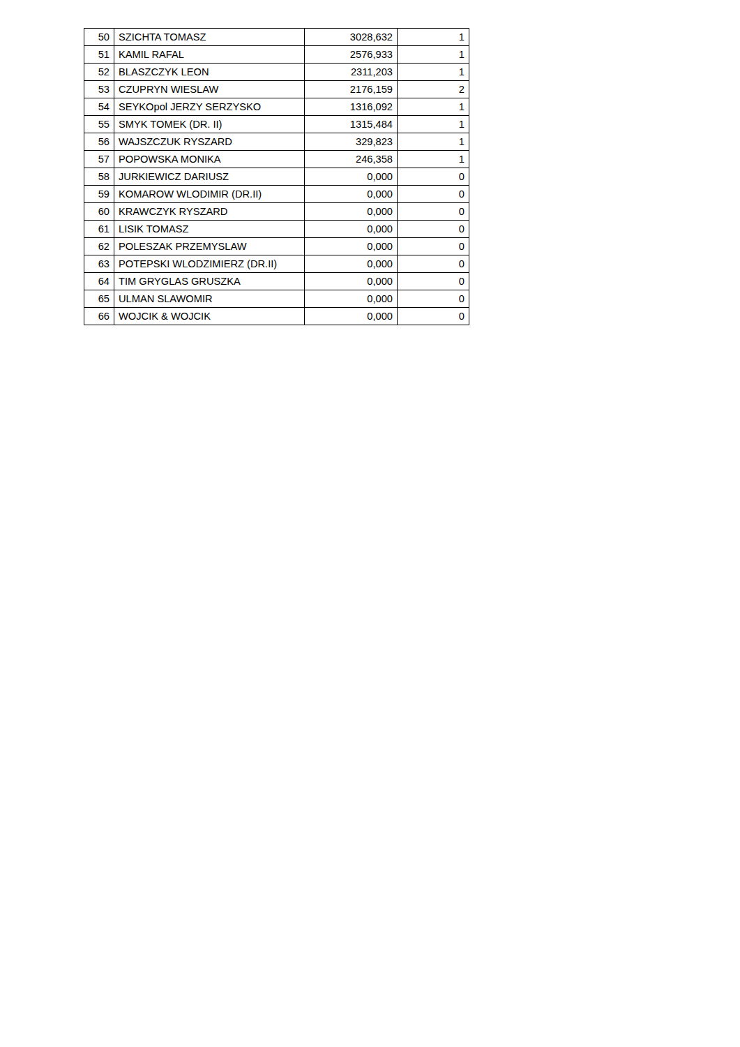| 50 | SZICHTA TOMASZ | 3028,632 | 1 |
| 51 | KAMIL RAFAL | 2576,933 | 1 |
| 52 | BLASZCZYK LEON | 2311,203 | 1 |
| 53 | CZUPRYN WIESLAW | 2176,159 | 2 |
| 54 | SEYKOpol JERZY SERZYSKO | 1316,092 | 1 |
| 55 | SMYK TOMEK (DR. II) | 1315,484 | 1 |
| 56 | WAJSZCZUK RYSZARD | 329,823 | 1 |
| 57 | POPOWSKA MONIKA | 246,358 | 1 |
| 58 | JURKIEWICZ DARIUSZ | 0,000 | 0 |
| 59 | KOMAROW WLODIMIR (DR.II) | 0,000 | 0 |
| 60 | KRAWCZYK RYSZARD | 0,000 | 0 |
| 61 | LISIK TOMASZ | 0,000 | 0 |
| 62 | POLESZAK PRZEMYSLAW | 0,000 | 0 |
| 63 | POTEPSKI WLODZIMIERZ (DR.II) | 0,000 | 0 |
| 64 | TIM GRYGLAS GRUSZKA | 0,000 | 0 |
| 65 | ULMAN SLAWOMIR | 0,000 | 0 |
| 66 | WOJCIK & WOJCIK | 0,000 | 0 |